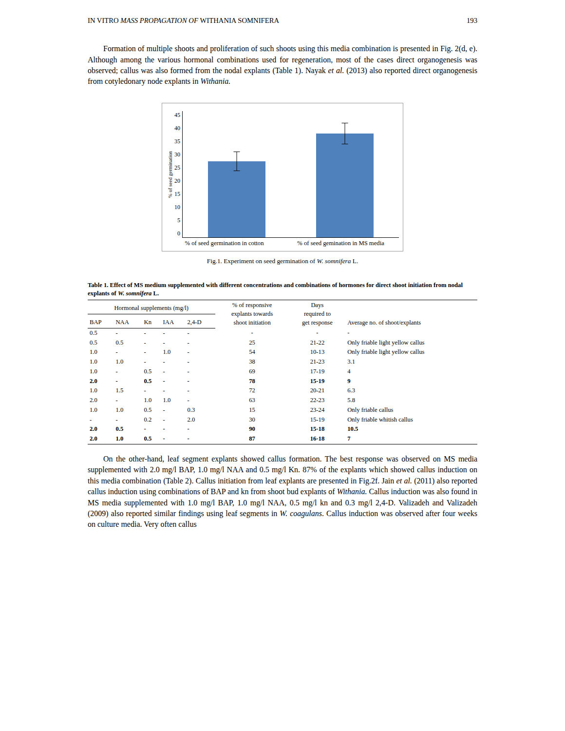IN VITRO MASS PROPAGATION OF WITHANIA SOMNIFERA
193
Formation of multiple shoots and proliferation of such shoots using this media combination is presented in Fig. 2(d, e). Although among the various hormonal combinations used for regeneration, most of the cases direct organogenesis was observed; callus was also formed from the nodal explants (Table 1). Nayak et al. (2013) also reported direct organogenesis from cotyledonary node explants in Withania.
% of seed germination
45 40 35 30 25 20 15 10 5 0
% of seed germination in cotton % of seed gemination in MS media
Fig.1. Experiment on seed germination of W. somnifera L.
Table 1. Effect of MS medium supplemented with different concentrations and combinations of hormones for direct shoot initiation from nodal explants of W. somnifera L.
| Hormonal supplements (mg/l) | % of responsive explants towards shoot initiation | Days required to get response | Average no. of shoot/explants |
| --- | --- | --- | --- |
| BAP | NAA | Kn | IAA | 2,4-D |
| 0.5 | - | - | - | - | - | - | - |
| 0.5 | 0.5 | - | - | - | 25 | 21-22 | Only friable light yellow callus |
| 1.0 | - | - | 1.0 | - | 54 | 10-13 | Only friable light yellow callus |
| 1.0 | 1.0 | - | - | - | 38 | 21-23 | 3.1 |
| 1.0 | - | 0.5 | - | - | 69 | 17-19 | 4 |
| 2.0 | - | 0.5 | - | - | 78 | 15-19 | 9 |
| 1.0 | 1.5 | - | - | - | 72 | 20-21 | 6.3 |
| 2.0 | - | 1.0 | 1.0 | - | 63 | 22-23 | 5.8 |
| 1.0 | 1.0 | 0.5 | - | 0.3 | 15 | 23-24 | Only friable callus |
| - | - | 0.2 | - | 2.0 | 30 | 15-19 | Only friable whitish callus |
| 2.0 | 0.5 | - | - | - | 90 | 15-18 | 10.5 |
| 2.0 | 1.0 | 0.5 | - | - | 87 | 16-18 | 7 |
On the other-hand, leaf segment explants showed callus formation. The best response was observed on MS media supplemented with 2.0 mg/l BAP, 1.0 mg/l NAA and 0.5 mg/l Kn. 87% of the explants which showed callus induction on this media combination (Table 2). Callus initiation from leaf explants are presented in Fig.2f. Jain et al. (2011) also reported callus induction using combinations of BAP and kn from shoot bud explants of Withania. Callus induction was also found in MS media supplemented with 1.0 mg/l BAP, 1.0 mg/l NAA, 0.5 mg/l kn and 0.3 mg/l 2,4-D. Valizadeh and Valizadeh (2009) also reported similar findings using leaf segments in W. coagulans. Callus induction was observed after four weeks on culture media. Very often callus